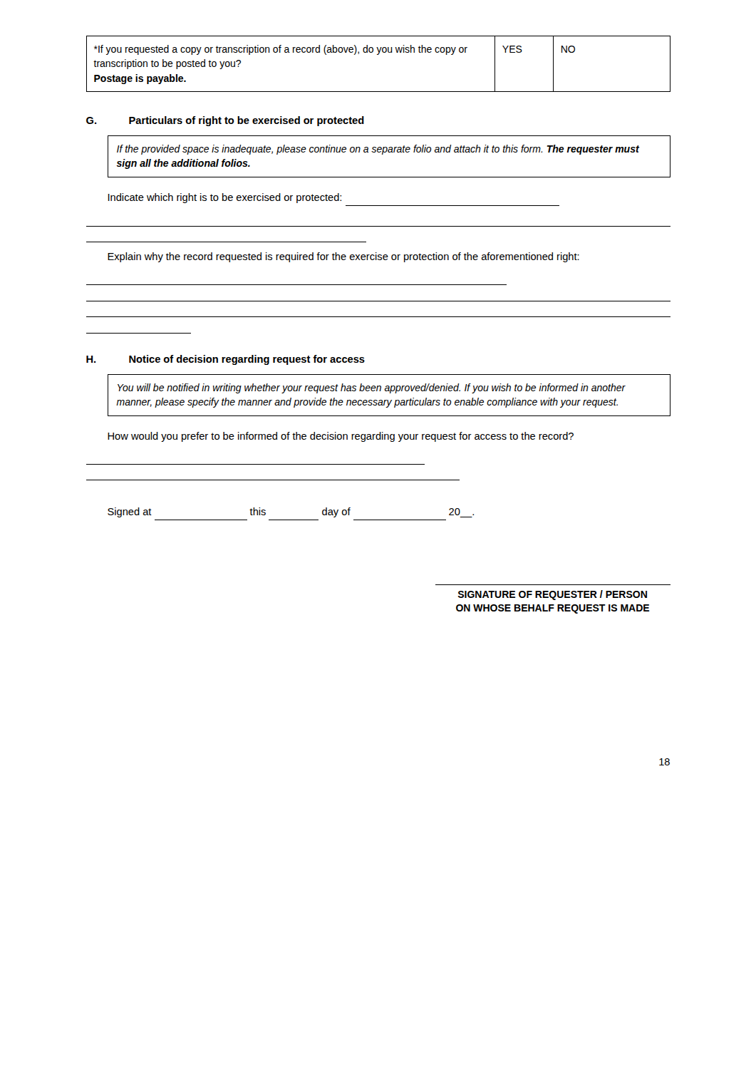| *If you requested a copy or transcription of a record (above), do you wish the copy or transcription to be posted to you? Postage is payable. | YES | NO |
G. Particulars of right to be exercised or protected
If the provided space is inadequate, please continue on a separate folio and attach it to this form. The requester must sign all the additional folios.
Indicate which right is to be exercised or protected:
Explain why the record requested is required for the exercise or protection of the aforementioned right:
H. Notice of decision regarding request for access
You will be notified in writing whether your request has been approved/denied. If you wish to be informed in another manner, please specify the manner and provide the necessary particulars to enable compliance with your request.
How would you prefer to be informed of the decision regarding your request for access to the record?
Signed at this day of 20__.
SIGNATURE OF REQUESTER / PERSON
ON WHOSE BEHALF REQUEST IS MADE
18